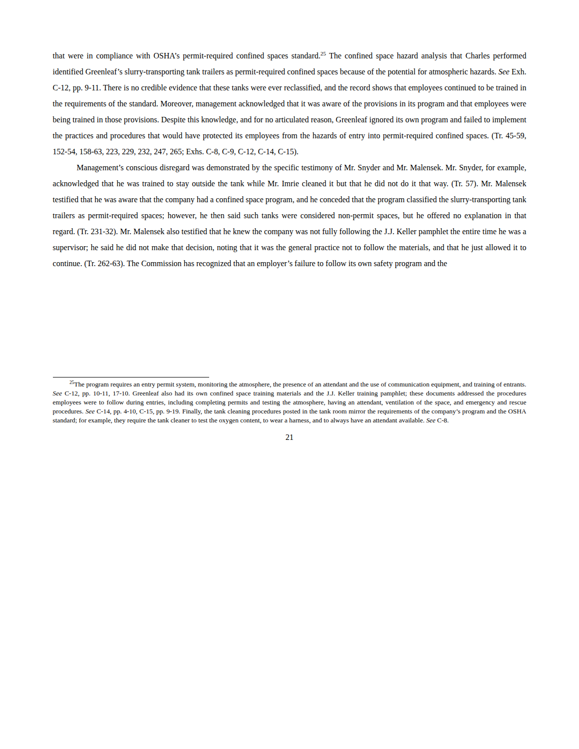that were in compliance with OSHA’s permit-required confined spaces standard.25 The confined space hazard analysis that Charles performed identified Greenleaf’s slurry-transporting tank trailers as permit-required confined spaces because of the potential for atmospheric hazards. See Exh. C-12, pp. 9-11. There is no credible evidence that these tanks were ever reclassified, and the record shows that employees continued to be trained in the requirements of the standard. Moreover, management acknowledged that it was aware of the provisions in its program and that employees were being trained in those provisions. Despite this knowledge, and for no articulated reason, Greenleaf ignored its own program and failed to implement the practices and procedures that would have protected its employees from the hazards of entry into permit-required confined spaces. (Tr. 45-59, 152-54, 158-63, 223, 229, 232, 247, 265; Exhs. C-8, C-9, C-12, C-14, C-15).
Management’s conscious disregard was demonstrated by the specific testimony of Mr. Snyder and Mr. Malensek. Mr. Snyder, for example, acknowledged that he was trained to stay outside the tank while Mr. Imrie cleaned it but that he did not do it that way. (Tr. 57). Mr. Malensek testified that he was aware that the company had a confined space program, and he conceded that the program classified the slurry-transporting tank trailers as permit-required spaces; however, he then said such tanks were considered non-permit spaces, but he offered no explanation in that regard. (Tr. 231-32). Mr. Malensek also testified that he knew the company was not fully following the J.J. Keller pamphlet the entire time he was a supervisor; he said he did not make that decision, noting that it was the general practice not to follow the materials, and that he just allowed it to continue. (Tr. 262-63). The Commission has recognized that an employer’s failure to follow its own safety program and the
25The program requires an entry permit system, monitoring the atmosphere, the presence of an attendant and the use of communication equipment, and training of entrants. See C-12, pp. 10-11, 17-10. Greenleaf also had its own confined space training materials and the J.J. Keller training pamphlet; these documents addressed the procedures employees were to follow during entries, including completing permits and testing the atmosphere, having an attendant, ventilation of the space, and emergency and rescue procedures. See C-14, pp. 4-10, C-15, pp. 9-19. Finally, the tank cleaning procedures posted in the tank room mirror the requirements of the company’s program and the OSHA standard; for example, they require the tank cleaner to test the oxygen content, to wear a harness, and to always have an attendant available. See C-8.
21